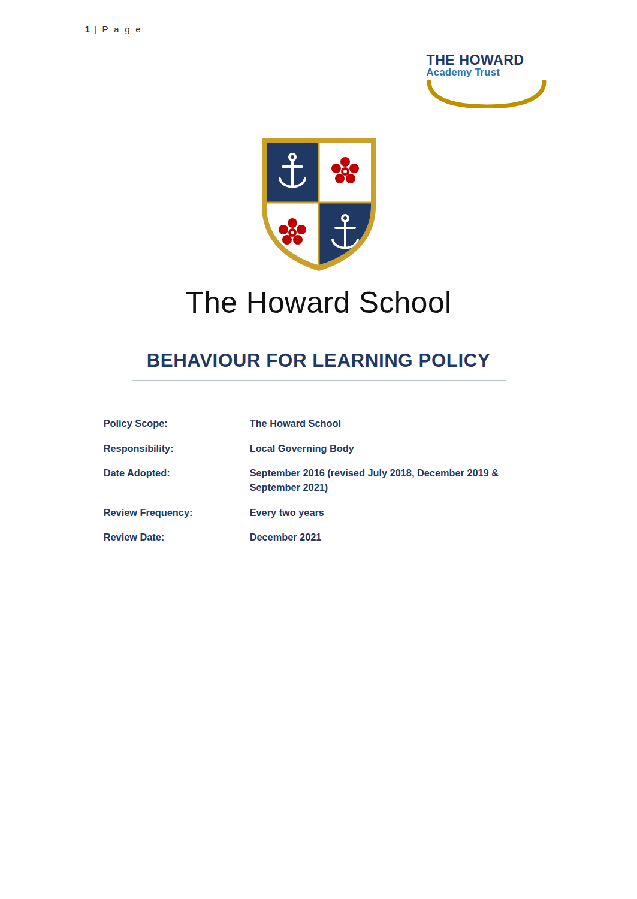1 | P a g e
THE HOWARD
Academy Trust
The Howard School
BEHAVIOUR FOR LEARNING POLICY
| Policy Scope: | The Howard School |
| Responsibility: | Local Governing Body |
| Date Adopted: | September 2016 (revised July 2018, December 2019 & September 2021) |
| Review Frequency: | Every two years |
| Review Date: | December 2021 |